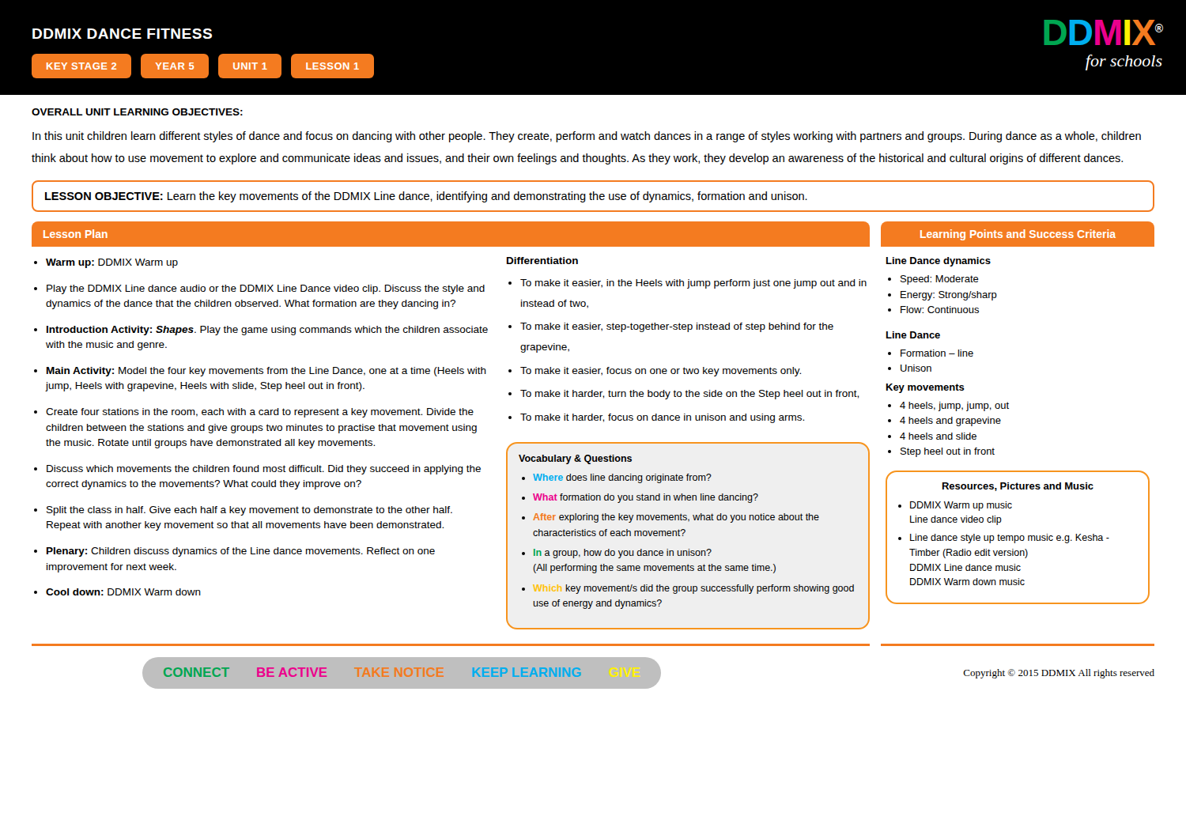DDMIX DANCE FITNESS
KEY STAGE 2
YEAR 5
UNIT 1
LESSON 1
DDMIX®
for schools
OVERALL UNIT LEARNING OBJECTIVES:
In this unit children learn different styles of dance and focus on dancing with other people. They create, perform and watch dances in a range of styles working with partners and groups. During dance as a whole, children think about how to use movement to explore and communicate ideas and issues, and their own feelings and thoughts. As they work, they develop an awareness of the historical and cultural origins of different dances.
LESSON OBJECTIVE: Learn the key movements of the DDMIX Line dance, identifying and demonstrating the use of dynamics, formation and unison.
Lesson Plan
Warm up: DDMIX Warm up
Play the DDMIX Line dance audio or the DDMIX Line Dance video clip. Discuss the style and dynamics of the dance that the children observed. What formation are they dancing in?
Introduction Activity: Shapes. Play the game using commands which the children associate with the music and genre.
Main Activity: Model the four key movements from the Line Dance, one at a time (Heels with jump, Heels with grapevine, Heels with slide, Step heel out in front).
Create four stations in the room, each with a card to represent a key movement. Divide the children between the stations and give groups two minutes to practise that movement using the music. Rotate until groups have demonstrated all key movements.
Discuss which movements the children found most difficult. Did they succeed in applying the correct dynamics to the movements? What could they improve on?
Split the class in half. Give each half a key movement to demonstrate to the other half. Repeat with another key movement so that all movements have been demonstrated.
Plenary: Children discuss dynamics of the Line dance movements. Reflect on one improvement for next week.
Cool down: DDMIX Warm down
Differentiation
To make it easier, in the Heels with jump perform just one jump out and in instead of two,
To make it easier, step-together-step instead of step behind for the grapevine,
To make it easier, focus on one or two key movements only.
To make it harder, turn the body to the side on the Step heel out in front,
To make it harder, focus on dance in unison and using arms.
Vocabulary & Questions
Where does line dancing originate from?
What formation do you stand in when line dancing?
After exploring the key movements, what do you notice about the characteristics of each movement?
In a group, how do you dance in unison?
(All performing the same movements at the same time.)
Which key movement/s did the group successfully perform showing good use of energy and dynamics?
Learning Points and Success Criteria
Line Dance dynamics
Speed: Moderate
Energy: Strong/sharp
Flow: Continuous
Line Dance
Formation – line
Unison
Key movements
4 heels, jump, jump, out
4 heels and grapevine
4 heels and slide
Step heel out in front
Resources, Pictures and Music
DDMIX Warm up music
Line dance video clip
Line dance style up tempo music e.g. Kesha - Timber (Radio edit version)
DDMIX Line dance music
DDMIX Warm down music
CONNECT BE ACTIVE TAKE NOTICE KEEP LEARNING GIVE
Copyright © 2015 DDMIX All rights reserved